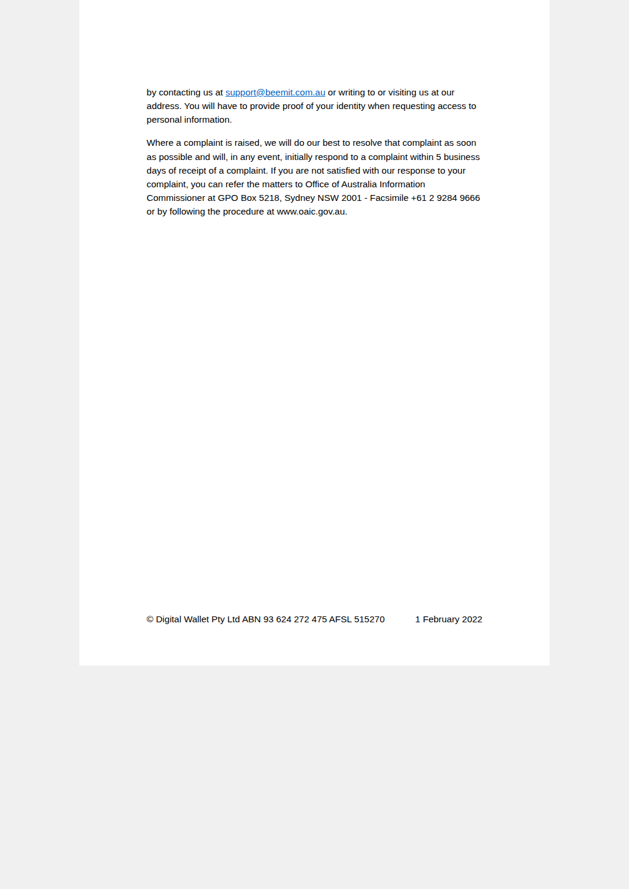by contacting us at support@beemit.com.au or writing to or visiting us at our address. You will have to provide proof of your identity when requesting access to personal information.
Where a complaint is raised, we will do our best to resolve that complaint as soon as possible and will, in any event, initially respond to a complaint within 5 business days of receipt of a complaint. If you are not satisfied with our response to your complaint, you can refer the matters to Office of Australia Information Commissioner at GPO Box 5218, Sydney NSW 2001 - Facsimile +61 2 9284 9666 or by following the procedure at www.oaic.gov.au.
© Digital Wallet Pty Ltd ABN 93 624 272 475 AFSL 515270 1 February 2022